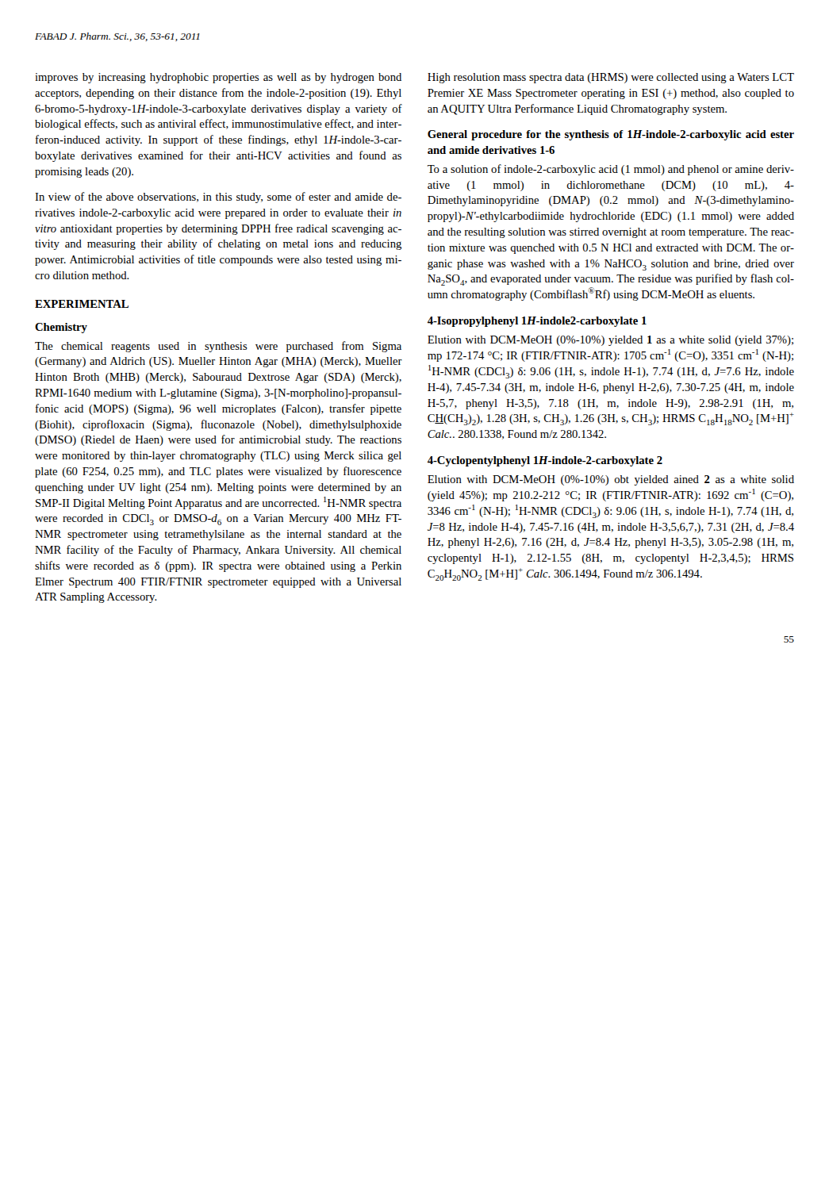FABAD J. Pharm. Sci., 36, 53-61, 2011
improves by increasing hydrophobic properties as well as by hydrogen bond acceptors, depending on their distance from the indole-2-position (19). Ethyl 6-bromo-5-hydroxy-1H-indole-3-carboxylate derivatives display a variety of biological effects, such as antiviral effect, immunostimulative effect, and interferon-induced activity. In support of these findings, ethyl 1H-indole-3-carboxylate derivatives examined for their anti-HCV activities and found as promising leads (20).
In view of the above observations, in this study, some of ester and amide derivatives indole-2-carboxylic acid were prepared in order to evaluate their in vitro antioxidant properties by determining DPPH free radical scavenging activity and measuring their ability of chelating on metal ions and reducing power. Antimicrobial activities of title compounds were also tested using micro dilution method.
EXPERIMENTAL
Chemistry
The chemical reagents used in synthesis were purchased from Sigma (Germany) and Aldrich (US). Mueller Hinton Agar (MHA) (Merck), Mueller Hinton Broth (MHB) (Merck), Sabouraud Dextrose Agar (SDA) (Merck), RPMI-1640 medium with L-glutamine (Sigma), 3-[N-morpholino]-propansulfonic acid (MOPS) (Sigma), 96 well microplates (Falcon), transfer pipette (Biohit), ciprofloxacin (Sigma), fluconazole (Nobel), dimethylsulphoxide (DMSO) (Riedel de Haen) were used for antimicrobial study. The reactions were monitored by thin-layer chromatography (TLC) using Merck silica gel plate (60 F254, 0.25 mm), and TLC plates were visualized by fluorescence quenching under UV light (254 nm). Melting points were determined by an SMP-II Digital Melting Point Apparatus and are uncorrected. 1H-NMR spectra were recorded in CDCl3 or DMSO-d6 on a Varian Mercury 400 MHz FT-NMR spectrometer using tetramethylsilane as the internal standard at the NMR facility of the Faculty of Pharmacy, Ankara University. All chemical shifts were recorded as δ (ppm). IR spectra were obtained using a Perkin Elmer Spectrum 400 FTIR/FTNIR spectrometer equipped with a Universal ATR Sampling Accessory.
High resolution mass spectra data (HRMS) were collected using a Waters LCT Premier XE Mass Spectrometer operating in ESI (+) method, also coupled to an AQUITY Ultra Performance Liquid Chromatography system.
General procedure for the synthesis of 1H-indole-2-carboxylic acid ester and amide derivatives 1-6
To a solution of indole-2-carboxylic acid (1 mmol) and phenol or amine derivative (1 mmol) in dichloromethane (DCM) (10 mL), 4-Dimethylaminopyridine (DMAP) (0.2 mmol) and N-(3-dimethylaminopropyl)-N'-ethylcarbodiimide hydrochloride (EDC) (1.1 mmol) were added and the resulting solution was stirred overnight at room temperature. The reaction mixture was quenched with 0.5 N HCl and extracted with DCM. The organic phase was washed with a 1% NaHCO3 solution and brine, dried over Na2SO4, and evaporated under vacuum. The residue was purified by flash column chromatography (Combiflash®Rf) using DCM-MeOH as eluents.
4-Isopropylphenyl 1H-indole2-carboxylate 1
Elution with DCM-MeOH (0%-10%) yielded 1 as a white solid (yield 37%); mp 172-174 °C; IR (FTIR/FTNIR-ATR): 1705 cm-1 (C=O), 3351 cm-1 (N-H); 1H-NMR (CDCl3) δ: 9.06 (1H, s, indole H-1), 7.74 (1H, d, J=7.6 Hz, indole H-4), 7.45-7.34 (3H, m, indole H-6, phenyl H-2,6), 7.30-7.25 (4H, m, indole H-5,7, phenyl H-3,5), 7.18 (1H, m, indole H-9), 2.98-2.91 (1H, m, CH(CH3)2), 1.28 (3H, s, CH3), 1.26 (3H, s, CH3); HRMS C18H18NO2 [M+H]+ Calc.. 280.1338, Found m/z 280.1342.
4-Cyclopentylphenyl 1H-indole-2-carboxylate 2
Elution with DCM-MeOH (0%-10%) obt yielded ained 2 as a white solid (yield 45%); mp 210.2-212 °C; IR (FTIR/FTNIR-ATR): 1692 cm-1 (C=O), 3346 cm-1 (N-H); 1H-NMR (CDCl3) δ: 9.06 (1H, s, indole H-1), 7.74 (1H, d, J=8 Hz, indole H-4), 7.45-7.16 (4H, m, indole H-3,5,6,7,), 7.31 (2H, d, J=8.4 Hz, phenyl H-2,6), 7.16 (2H, d, J=8.4 Hz, phenyl H-3,5), 3.05-2.98 (1H, m, cyclopentyl H-1), 2.12-1.55 (8H, m, cyclopentyl H-2,3,4,5); HRMS C20H20NO2 [M+H]+ Calc. 306.1494, Found m/z 306.1494.
55